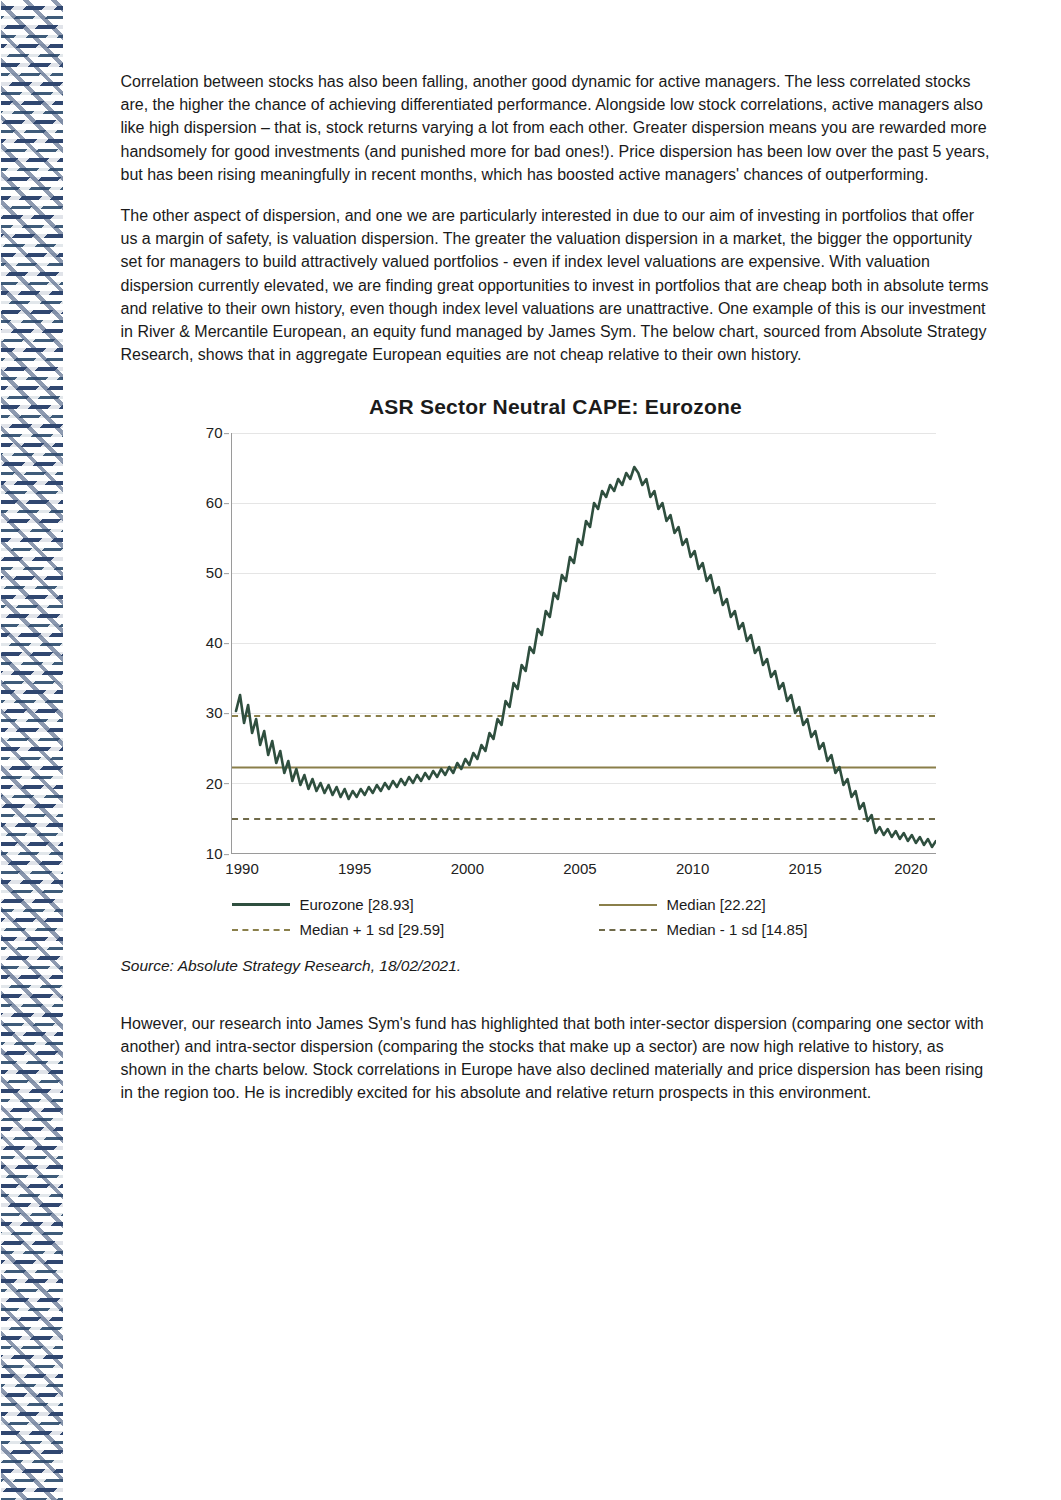Correlation between stocks has also been falling, another good dynamic for active managers. The less correlated stocks are, the higher the chance of achieving differentiated performance. Alongside low stock correlations, active managers also like high dispersion – that is, stock returns varying a lot from each other. Greater dispersion means you are rewarded more handsomely for good investments (and punished more for bad ones!). Price dispersion has been low over the past 5 years, but has been rising meaningfully in recent months, which has boosted active managers' chances of outperforming.
The other aspect of dispersion, and one we are particularly interested in due to our aim of investing in portfolios that offer us a margin of safety, is valuation dispersion. The greater the valuation dispersion in a market, the bigger the opportunity set for managers to build attractively valued portfolios - even if index level valuations are expensive. With valuation dispersion currently elevated, we are finding great opportunities to invest in portfolios that are cheap both in absolute terms and relative to their own history, even though index level valuations are unattractive. One example of this is our investment in River & Mercantile European, an equity fund managed by James Sym. The below chart, sourced from Absolute Strategy Research, shows that in aggregate European equities are not cheap relative to their own history.
ASR Sector Neutral CAPE: Eurozone
70 60 50 40 30 20 10
1990 1995 2000 2005 2010 2015 2020
Eurozone [28.93]
Median [22.22]
Median + 1 sd [29.59]
Median - 1 sd [14.85]
Source: Absolute Strategy Research, 18/02/2021.
However, our research into James Sym's fund has highlighted that both inter-sector dispersion (comparing one sector with another) and intra-sector dispersion (comparing the stocks that make up a sector) are now high relative to history, as shown in the charts below. Stock correlations in Europe have also declined materially and price dispersion has been rising in the region too. He is incredibly excited for his absolute and relative return prospects in this environment.